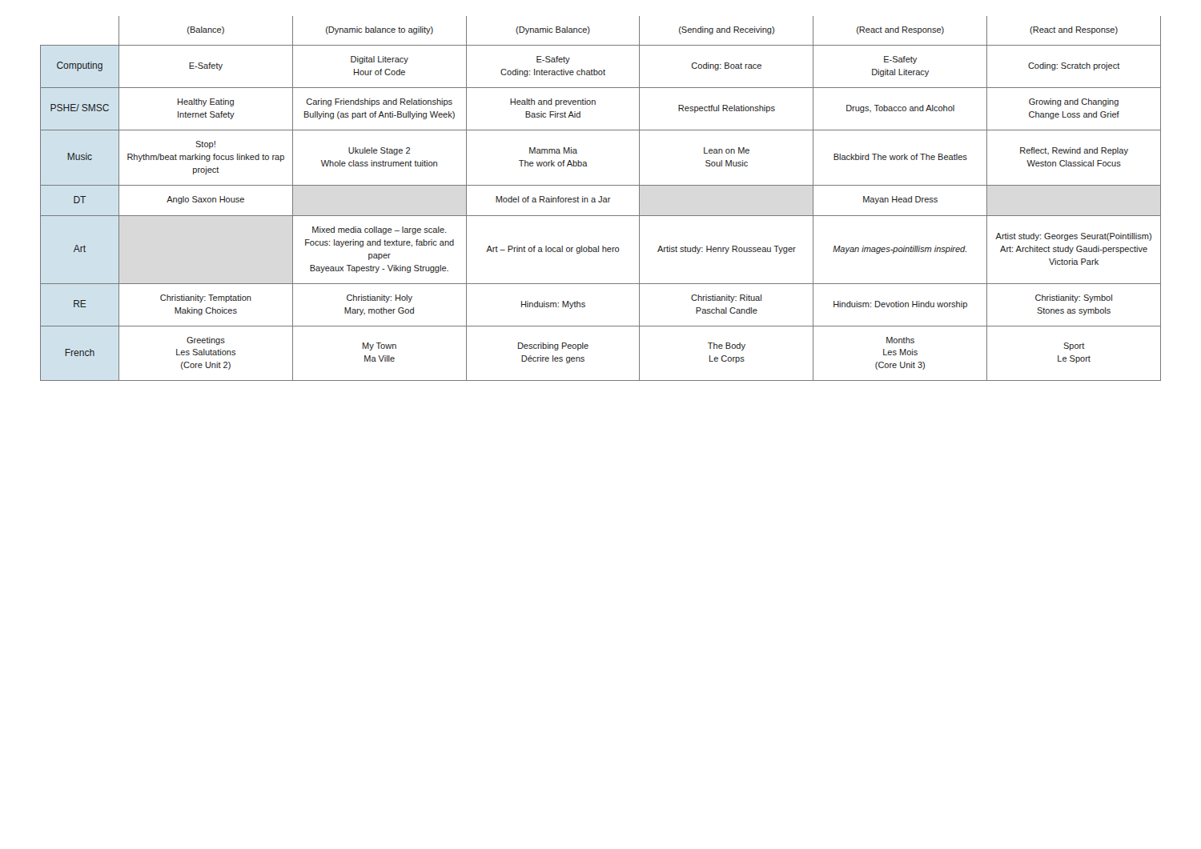| | (Balance) | (Dynamic balance to agility) | (Dynamic Balance) | (Sending and Receiving) | (React and Response) | (React and Response) |
| Computing | E-Safety | Digital Literacy Hour of Code | E-Safety Coding: Interactive chatbot | Coding: Boat race | E-Safety Digital Literacy | Coding: Scratch project |
| PSHE/ SMSC | Healthy Eating Internet Safety | Caring Friendships and Relationships Bullying (as part of Anti-Bullying Week) | Health and prevention Basic First Aid | Respectful Relationships | Drugs, Tobacco and Alcohol | Growing and Changing Change Loss and Grief |
| Music | Stop! Rhythm/beat marking focus linked to rap project | Ukulele Stage 2 Whole class instrument tuition | Mamma Mia The work of Abba | Lean on Me Soul Music | Blackbird The work of The Beatles | Reflect, Rewind and Replay Weston Classical Focus |
| DT | Anglo Saxon House | | Model of a Rainforest in a Jar | | Mayan Head Dress | |
| Art | | Mixed media collage – large scale. Focus: layering and texture, fabric and paper Bayeaux Tapestry - Viking Struggle. | Art – Print of a local or global hero | Artist study: Henry Rousseau Tyger | Mayan images-pointillism inspired. | Artist study: Georges Seurat(Pointillism) Art: Architect study Gaudi-perspective Victoria Park |
| RE | Christianity: Temptation Making Choices | Christianity: Holy Mary, mother God | Hinduism: Myths | Christianity: Ritual Paschal Candle | Hinduism: Devotion Hindu worship | Christianity: Symbol Stones as symbols |
| French | Greetings Les Salutations (Core Unit 2) | My Town Ma Ville | Describing People Décrire les gens | The Body Le Corps | Months Les Mois (Core Unit 3) | Sport Le Sport |